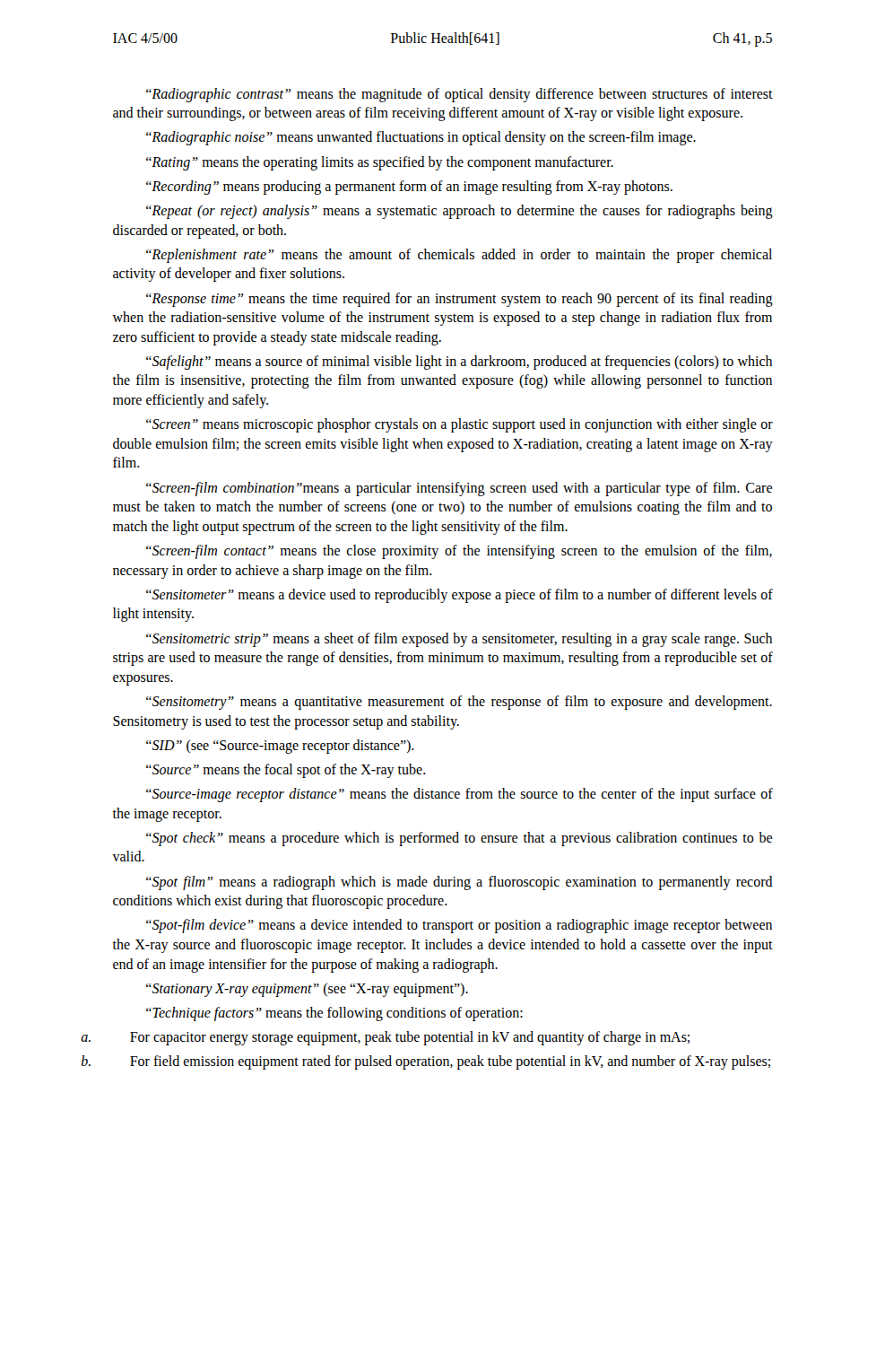IAC 4/5/00 Public Health[641] Ch 41, p.5
“Radiographic contrast” means the magnitude of optical density difference between structures of interest and their surroundings, or between areas of film receiving different amount of X-ray or visible light exposure.
“Radiographic noise” means unwanted fluctuations in optical density on the screen-film image.
“Rating” means the operating limits as specified by the component manufacturer.
“Recording” means producing a permanent form of an image resulting from X-ray photons.
“Repeat (or reject) analysis” means a systematic approach to determine the causes for radiographs being discarded or repeated, or both.
“Replenishment rate” means the amount of chemicals added in order to maintain the proper chemical activity of developer and fixer solutions.
“Response time” means the time required for an instrument system to reach 90 percent of its final reading when the radiation-sensitive volume of the instrument system is exposed to a step change in radiation flux from zero sufficient to provide a steady state midscale reading.
“Safelight” means a source of minimal visible light in a darkroom, produced at frequencies (colors) to which the film is insensitive, protecting the film from unwanted exposure (fog) while allowing personnel to function more efficiently and safely.
“Screen” means microscopic phosphor crystals on a plastic support used in conjunction with either single or double emulsion film; the screen emits visible light when exposed to X-radiation, creating a latent image on X-ray film.
“Screen-film combination”means a particular intensifying screen used with a particular type of film. Care must be taken to match the number of screens (one or two) to the number of emulsions coating the film and to match the light output spectrum of the screen to the light sensitivity of the film.
“Screen-film contact” means the close proximity of the intensifying screen to the emulsion of the film, necessary in order to achieve a sharp image on the film.
“Sensitometer” means a device used to reproducibly expose a piece of film to a number of different levels of light intensity.
“Sensitometric strip” means a sheet of film exposed by a sensitometer, resulting in a gray scale range. Such strips are used to measure the range of densities, from minimum to maximum, resulting from a reproducible set of exposures.
“Sensitometry” means a quantitative measurement of the response of film to exposure and development. Sensitometry is used to test the processor setup and stability.
“SID” (see “Source-image receptor distance”).
“Source” means the focal spot of the X-ray tube.
“Source-image receptor distance” means the distance from the source to the center of the input surface of the image receptor.
“Spot check” means a procedure which is performed to ensure that a previous calibration continues to be valid.
“Spot film” means a radiograph which is made during a fluoroscopic examination to permanently record conditions which exist during that fluoroscopic procedure.
“Spot-film device” means a device intended to transport or position a radiographic image receptor between the X-ray source and fluoroscopic image receptor. It includes a device intended to hold a cassette over the input end of an image intensifier for the purpose of making a radiograph.
“Stationary X-ray equipment” (see “X-ray equipment”).
“Technique factors” means the following conditions of operation:
a. For capacitor energy storage equipment, peak tube potential in kV and quantity of charge in mAs;
b. For field emission equipment rated for pulsed operation, peak tube potential in kV, and number of X-ray pulses;